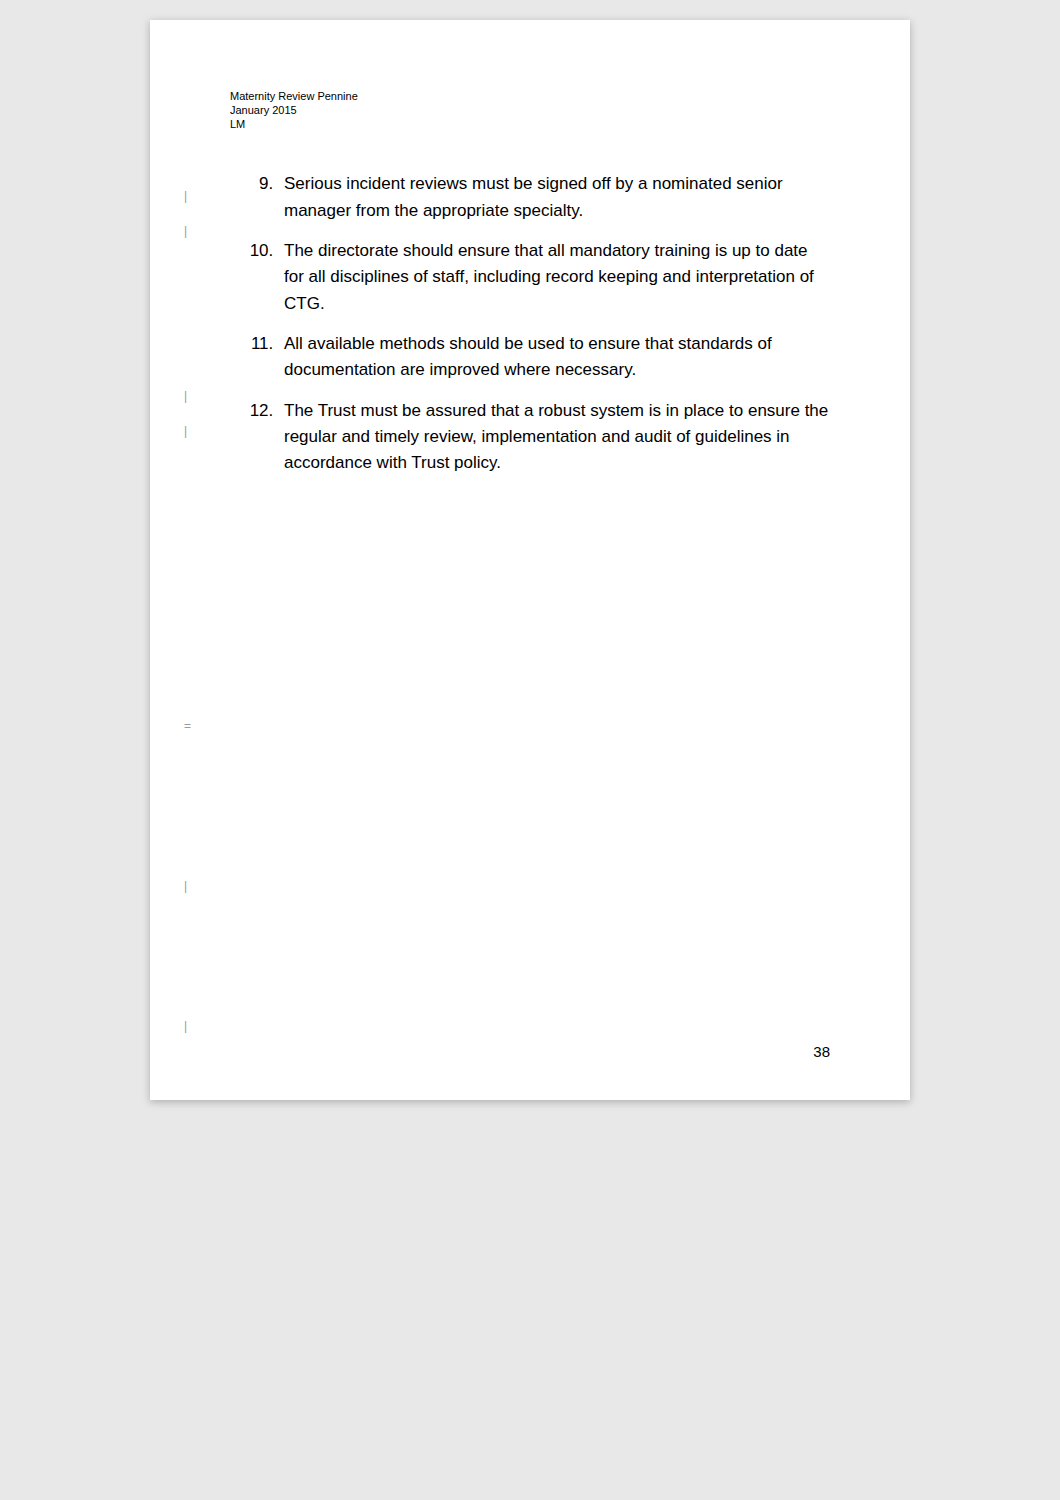| | | | = | |
Maternity Review Pennine
January 2015
LM
Serious incident reviews must be signed off by a nominated senior manager from the appropriate specialty.
The directorate should ensure that all mandatory training is up to date for all disciplines of staff, including record keeping and interpretation of CTG.
All available methods should be used to ensure that standards of documentation are improved where necessary.
The Trust must be assured that a robust system is in place to ensure the regular and timely review, implementation and audit of guidelines in accordance with Trust policy.
38